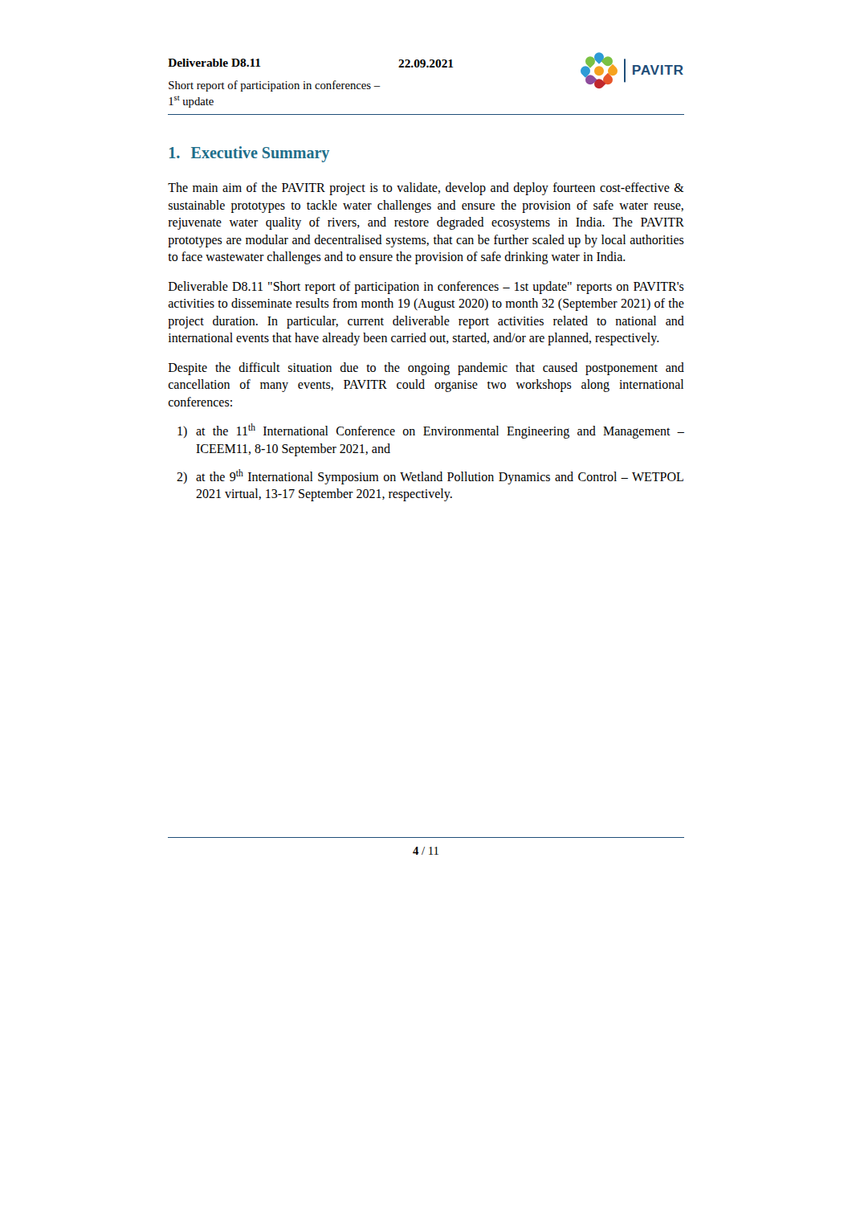Deliverable D8.11 Short report of participation in conferences – 1st update
22.09.2021
PAVITR
1. Executive Summary
The main aim of the PAVITR project is to validate, develop and deploy fourteen cost-effective & sustainable prototypes to tackle water challenges and ensure the provision of safe water reuse, rejuvenate water quality of rivers, and restore degraded ecosystems in India. The PAVITR prototypes are modular and decentralised systems, that can be further scaled up by local authorities to face wastewater challenges and to ensure the provision of safe drinking water in India.
Deliverable D8.11 "Short report of participation in conferences – 1st update" reports on PAVITR's activities to disseminate results from month 19 (August 2020) to month 32 (September 2021) of the project duration. In particular, current deliverable report activities related to national and international events that have already been carried out, started, and/or are planned, respectively.
Despite the difficult situation due to the ongoing pandemic that caused postponement and cancellation of many events, PAVITR could organise two workshops along international conferences:
at the 11th International Conference on Environmental Engineering and Management – ICEEM11, 8-10 September 2021, and
at the 9th International Symposium on Wetland Pollution Dynamics and Control – WETPOL 2021 virtual, 13-17 September 2021, respectively.
4 / 11